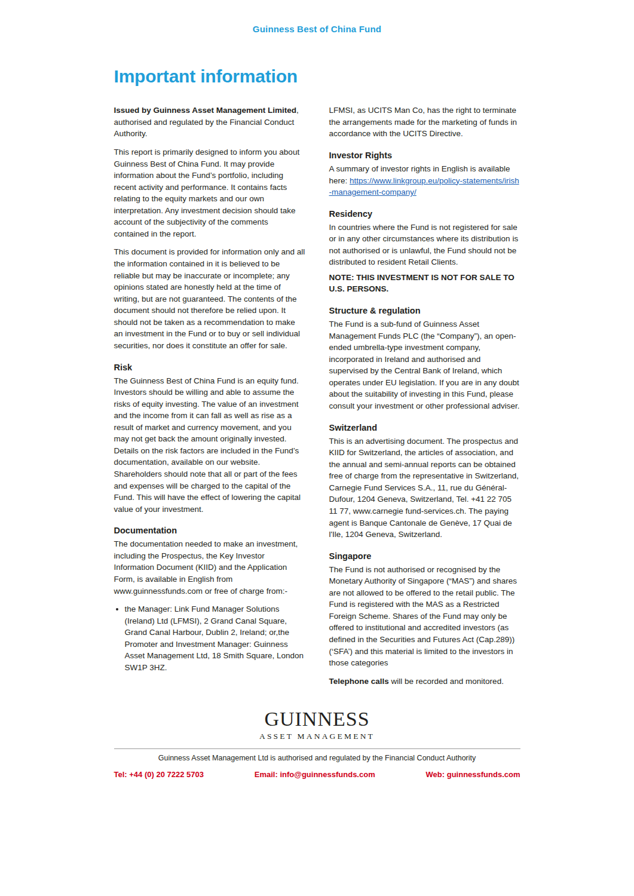Guinness Best of China Fund
Important information
Issued by Guinness Asset Management Limited, authorised and regulated by the Financial Conduct Authority.
This report is primarily designed to inform you about Guinness Best of China Fund. It may provide information about the Fund’s portfolio, including recent activity and performance. It contains facts relating to the equity markets and our own interpretation. Any investment decision should take account of the subjectivity of the comments contained in the report.
This document is provided for information only and all the information contained in it is believed to be reliable but may be inaccurate or incomplete; any opinions stated are honestly held at the time of writing, but are not guaranteed. The contents of the document should not therefore be relied upon. It should not be taken as a recommendation to make an investment in the Fund or to buy or sell individual securities, nor does it constitute an offer for sale.
Risk
The Guinness Best of China Fund is an equity fund. Investors should be willing and able to assume the risks of equity investing. The value of an investment and the income from it can fall as well as rise as a result of market and currency movement, and you may not get back the amount originally invested. Details on the risk factors are included in the Fund’s documentation, available on our website. Shareholders should note that all or part of the fees and expenses will be charged to the capital of the Fund. This will have the effect of lowering the capital value of your investment.
Documentation
The documentation needed to make an investment, including the Prospectus, the Key Investor Information Document (KIID) and the Application Form, is available in English from www.guinnessfunds.com or free of charge from:-
the Manager: Link Fund Manager Solutions (Ireland) Ltd (LFMSI), 2 Grand Canal Square, Grand Canal Harbour, Dublin 2, Ireland; or,the Promoter and Investment Manager: Guinness Asset Management Ltd, 18 Smith Square, London SW1P 3HZ.
LFMSI, as UCITS Man Co, has the right to terminate the arrangements made for the marketing of funds in accordance with the UCITS Directive.
Investor Rights
A summary of investor rights in English is available here: https://www.linkgroup.eu/policy-statements/irish-management-company/
Residency
In countries where the Fund is not registered for sale or in any other circumstances where its distribution is not authorised or is unlawful, the Fund should not be distributed to resident Retail Clients.
NOTE: THIS INVESTMENT IS NOT FOR SALE TO U.S. PERSONS.
Structure & regulation
The Fund is a sub-fund of Guinness Asset Management Funds PLC (the “Company”), an open-ended umbrella-type investment company, incorporated in Ireland and authorised and supervised by the Central Bank of Ireland, which operates under EU legislation. If you are in any doubt about the suitability of investing in this Fund, please consult your investment or other professional adviser.
Switzerland
This is an advertising document. The prospectus and KIID for Switzerland, the articles of association, and the annual and semi-annual reports can be obtained free of charge from the representative in Switzerland, Carnegie Fund Services S.A., 11, rue du Général-Dufour, 1204 Geneva, Switzerland, Tel. +41 22 705 11 77, www.carnegie fund-services.ch. The paying agent is Banque Cantonale de Genève, 17 Quai de l'Ile, 1204 Geneva, Switzerland.
Singapore
The Fund is not authorised or recognised by the Monetary Authority of Singapore (“MAS”) and shares are not allowed to be offered to the retail public. The Fund is registered with the MAS as a Restricted Foreign Scheme. Shares of the Fund may only be offered to institutional and accredited investors (as defined in the Securities and Futures Act (Cap.289)) (‘SFA’) and this material is limited to the investors in those categories
Telephone calls will be recorded and monitored.
GUINNESS
ASSET MANAGEMENT
Guinness Asset Management Ltd is authorised and regulated by the Financial Conduct Authority
Tel: +44 (0) 20 7222 5703 Email: info@guinnessfunds.com Web: guinnessfunds.com